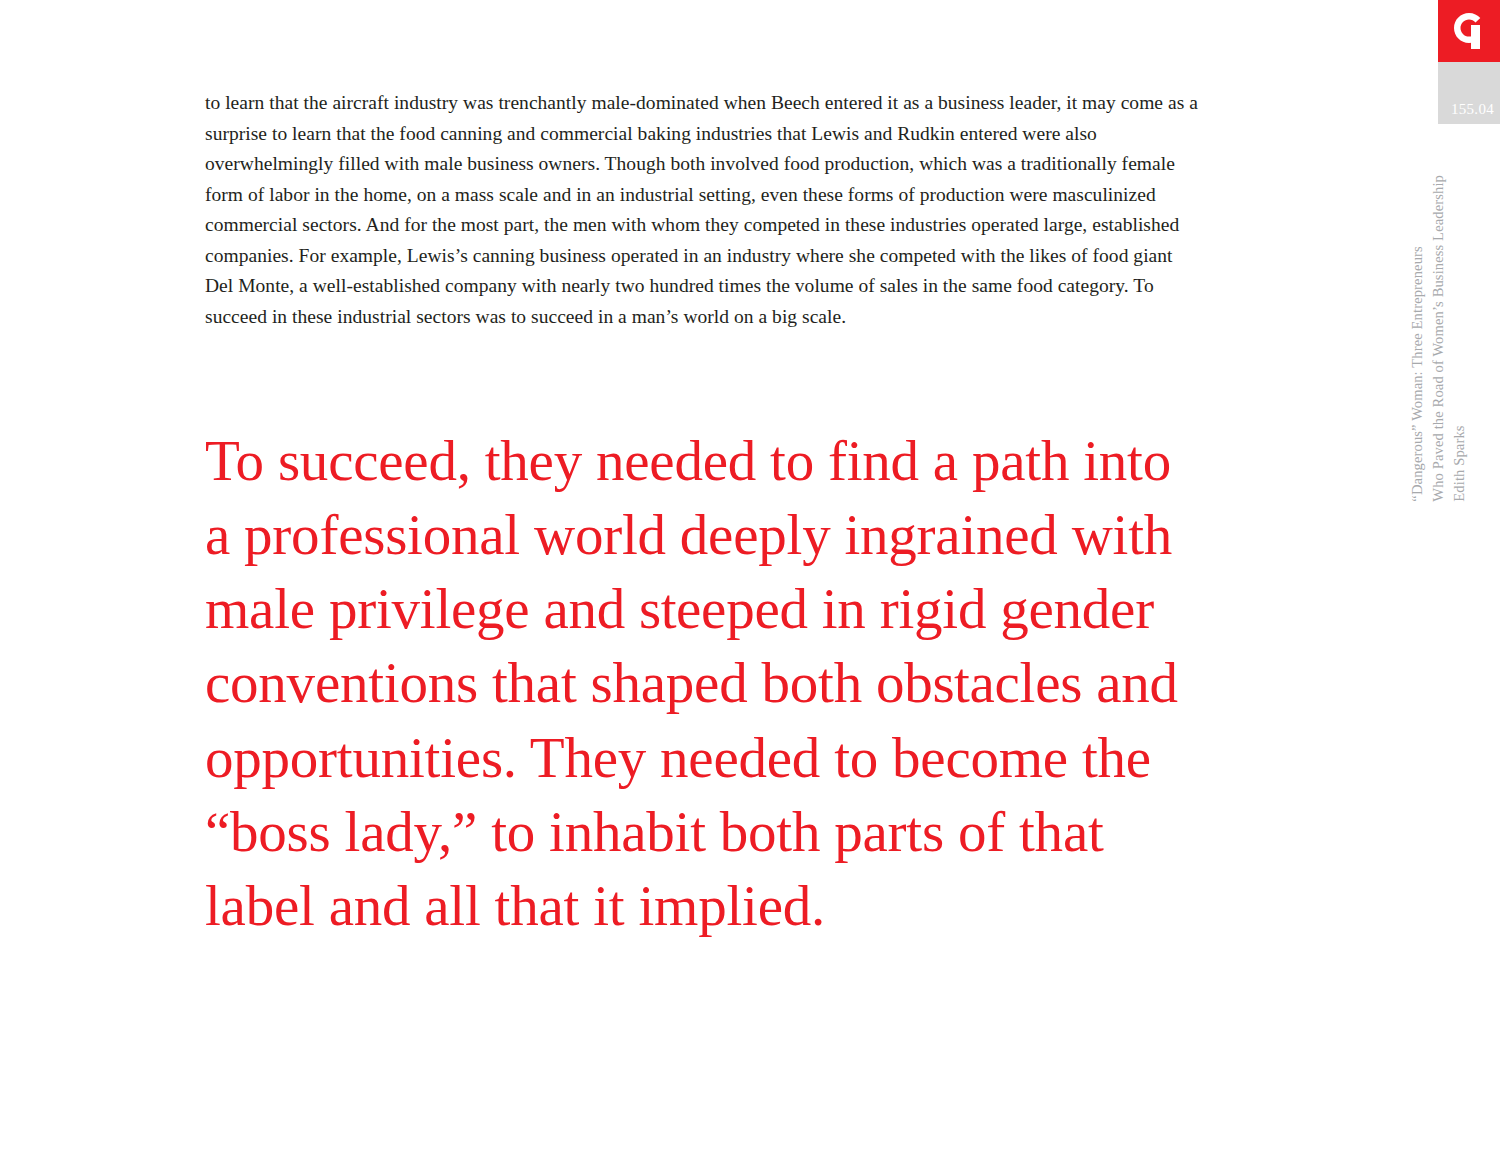155.04
“Dangerous” Woman: Three Entrepreneurs
Who Paved the Road of Women’s Business Leadership
Edith Sparks
to learn that the aircraft industry was trenchantly male-dominated when Beech entered it as a business leader, it may come as a surprise to learn that the food canning and commercial baking industries that Lewis and Rudkin entered were also overwhelmingly filled with male business owners. Though both involved food production, which was a traditionally female form of labor in the home, on a mass scale and in an industrial setting, even these forms of production were masculinized commercial sectors. And for the most part, the men with whom they competed in these industries operated large, established companies. For example, Lewis’s canning business operated in an industry where she competed with the likes of food giant Del Monte, a well-established company with nearly two hundred times the volume of sales in the same food category. To succeed in these industrial sectors was to succeed in a man’s world on a big scale.
To succeed, they needed to find a path into a professional world deeply ingrained with male privilege and steeped in rigid gender conventions that shaped both obstacles and opportunities. They needed to become the “boss lady,” to inhabit both parts of that label and all that it implied.